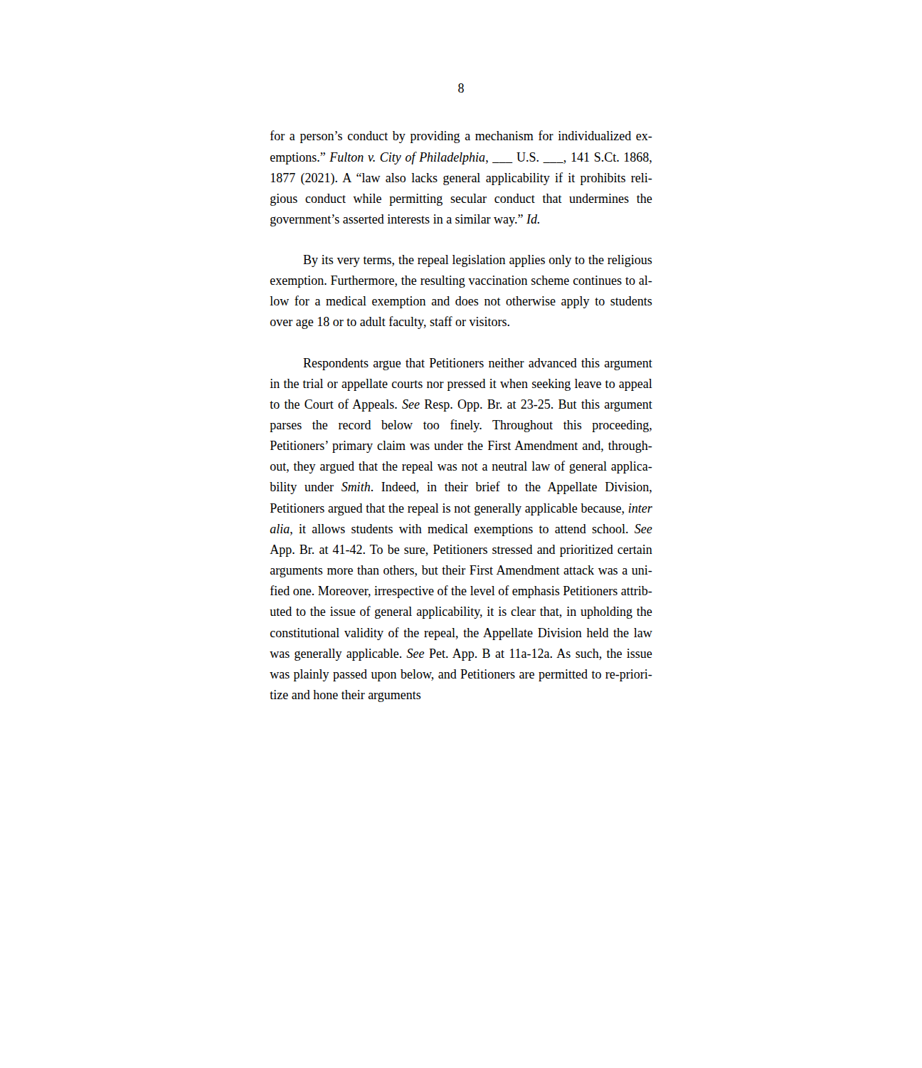8
for a person’s conduct by providing a mechanism for individualized exemptions.” Fulton v. City of Philadelphia, ___ U.S. ___, 141 S.Ct. 1868, 1877 (2021). A “law also lacks general applicability if it prohibits religious conduct while permitting secular conduct that undermines the government’s asserted interests in a similar way.” Id.
By its very terms, the repeal legislation applies only to the religious exemption. Furthermore, the resulting vaccination scheme continues to allow for a medical exemption and does not otherwise apply to students over age 18 or to adult faculty, staff or visitors.
Respondents argue that Petitioners neither advanced this argument in the trial or appellate courts nor pressed it when seeking leave to appeal to the Court of Appeals. See Resp. Opp. Br. at 23-25. But this argument parses the record below too finely. Throughout this proceeding, Petitioners’ primary claim was under the First Amendment and, throughout, they argued that the repeal was not a neutral law of general applicability under Smith. Indeed, in their brief to the Appellate Division, Petitioners argued that the repeal is not generally applicable because, inter alia, it allows students with medical exemptions to attend school. See App. Br. at 41-42. To be sure, Petitioners stressed and prioritized certain arguments more than others, but their First Amendment attack was a unified one. Moreover, irrespective of the level of emphasis Petitioners attributed to the issue of general applicability, it is clear that, in upholding the constitutional validity of the repeal, the Appellate Division held the law was generally applicable. See Pet. App. B at 11a-12a. As such, the issue was plainly passed upon below, and Petitioners are permitted to re-prioritize and hone their arguments